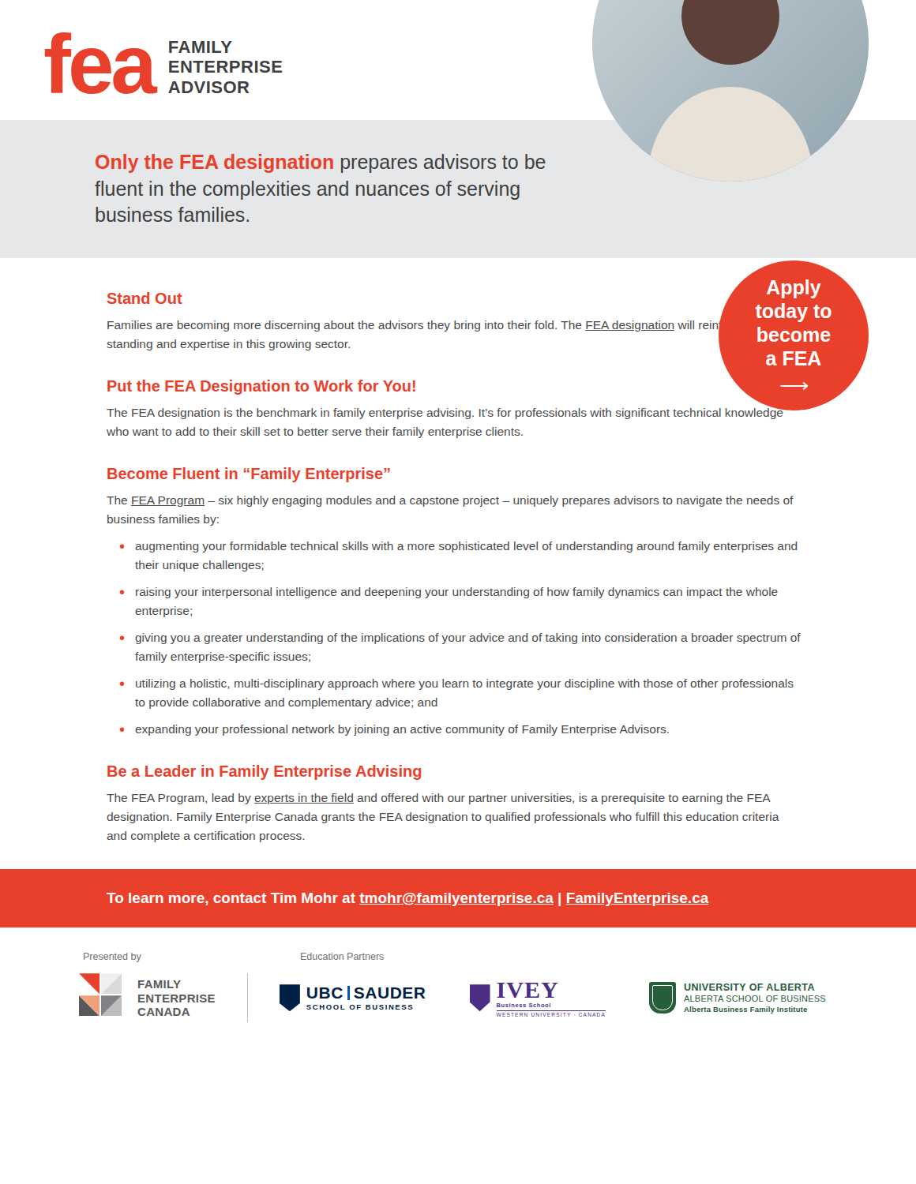fea
Family
Enterprise
Advisor
Only the FEA designation prepares advisors to be fluent in the complexities and nuances of serving business families.
Apply
today to
become
a FEA ⟶
Stand Out
Families are becoming more discerning about the advisors they bring into their fold. The FEA designation will reinforce your standing and expertise in this growing sector.
Put the FEA Designation to Work for You!
The FEA designation is the benchmark in family enterprise advising. It’s for professionals with significant technical knowledge who want to add to their skill set to better serve their family enterprise clients.
Become Fluent in “Family Enterprise”
The FEA Program – six highly engaging modules and a capstone project – uniquely prepares advisors to navigate the needs of business families by:
augmenting your formidable technical skills with a more sophisticated level of understanding around family enterprises and their unique challenges;
raising your interpersonal intelligence and deepening your understanding of how family dynamics can impact the whole enterprise;
giving you a greater understanding of the implications of your advice and of taking into consideration a broader spectrum of family enterprise-specific issues;
utilizing a holistic, multi-disciplinary approach where you learn to integrate your discipline with those of other professionals to provide collaborative and complementary advice; and
expanding your professional network by joining an active community of Family Enterprise Advisors.
Be a Leader in Family Enterprise Advising
The FEA Program, lead by experts in the field and offered with our partner universities, is a prerequisite to earning the FEA designation. Family Enterprise Canada grants the FEA designation to qualified professionals who fulfill this education criteria and complete a certification process.
To learn more, contact Tim Mohr at tmohr@familyenterprise.ca | FamilyEnterprise.ca
Presented by
Education Partners
Family
Enterprise
Canada
UBC SAUDER
SCHOOL OF BUSINESS
IVEY
Business School
WESTERN UNIVERSITY · CANADA
UNIVERSITY OF ALBERTA
ALBERTA SCHOOL OF BUSINESS
Alberta Business Family Institute